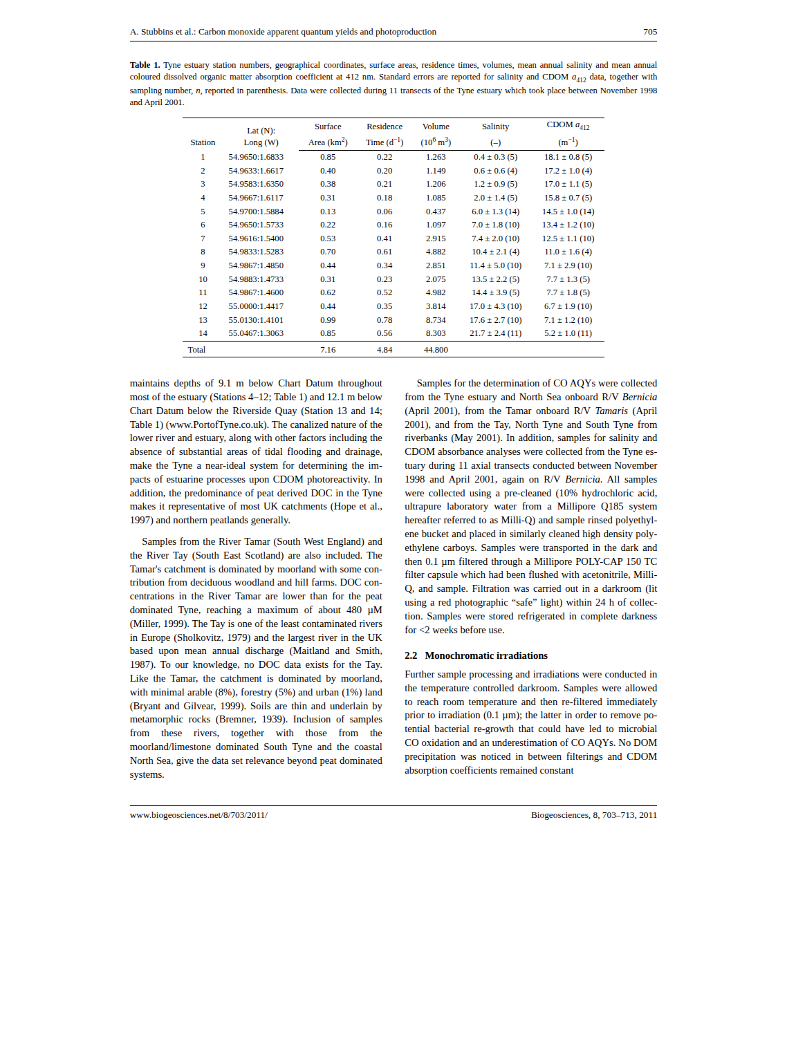A. Stubbins et al.: Carbon monoxide apparent quantum yields and photoproduction 705
Table 1. Tyne estuary station numbers, geographical coordinates, surface areas, residence times, volumes, mean annual salinity and mean annual coloured dissolved organic matter absorption coefficient at 412 nm. Standard errors are reported for salinity and CDOM a412 data, together with sampling number, n, reported in parenthesis. Data were collected during 11 transects of the Tyne estuary which took place between November 1998 and April 2001.
| Station | Lat (N): Long (W) | Surface | Residence | Volume | Salinity | CDOM a 412 |
| --- | --- | --- | --- | --- | --- | --- |
| Area (km 2 ) | Time (d −1 ) | (10 6 m 3 ) | (–) | (m −1 ) |
| 1 | 54.9650:1.6833 | 0.85 | 0.22 | 1.263 | 0.4 ± 0.3 (5) | 18.1 ± 0.8 (5) |
| 2 | 54.9633:1.6617 | 0.40 | 0.20 | 1.149 | 0.6 ± 0.6 (4) | 17.2 ± 1.0 (4) |
| 3 | 54.9583:1.6350 | 0.38 | 0.21 | 1.206 | 1.2 ± 0.9 (5) | 17.0 ± 1.1 (5) |
| 4 | 54.9667:1.6117 | 0.31 | 0.18 | 1.085 | 2.0 ± 1.4 (5) | 15.8 ± 0.7 (5) |
| 5 | 54.9700:1.5884 | 0.13 | 0.06 | 0.437 | 6.0 ± 1.3 (14) | 14.5 ± 1.0 (14) |
| 6 | 54.9650:1.5733 | 0.22 | 0.16 | 1.097 | 7.0 ± 1.8 (10) | 13.4 ± 1.2 (10) |
| 7 | 54.9616:1.5400 | 0.53 | 0.41 | 2.915 | 7.4 ± 2.0 (10) | 12.5 ± 1.1 (10) |
| 8 | 54.9833:1.5283 | 0.70 | 0.61 | 4.882 | 10.4 ± 2.1 (4) | 11.0 ± 1.6 (4) |
| 9 | 54.9867:1.4850 | 0.44 | 0.34 | 2.851 | 11.4 ± 5.0 (10) | 7.1 ± 2.9 (10) |
| 10 | 54.9883:1.4733 | 0.31 | 0.23 | 2.075 | 13.5 ± 2.2 (5) | 7.7 ± 1.3 (5) |
| 11 | 54.9867:1.4600 | 0.62 | 0.52 | 4.982 | 14.4 ± 3.9 (5) | 7.7 ± 1.8 (5) |
| 12 | 55.0000:1.4417 | 0.44 | 0.35 | 3.814 | 17.0 ± 4.3 (10) | 6.7 ± 1.9 (10) |
| 13 | 55.0130:1.4101 | 0.99 | 0.78 | 8.734 | 17.6 ± 2.7 (10) | 7.1 ± 1.2 (10) |
| 14 | 55.0467:1.3063 | 0.85 | 0.56 | 8.303 | 21.7 ± 2.4 (11) | 5.2 ± 1.0 (11) |
| Total | | 7.16 | 4.84 | 44.800 | | |
maintains depths of 9.1 m below Chart Datum throughout most of the estuary (Stations 4–12; Table 1) and 12.1 m below Chart Datum below the Riverside Quay (Station 13 and 14; Table 1) (www.PortofTyne.co.uk). The canalized nature of the lower river and estuary, along with other factors including the absence of substantial areas of tidal flooding and drainage, make the Tyne a near-ideal system for determining the impacts of estuarine processes upon CDOM photoreactivity. In addition, the predominance of peat derived DOC in the Tyne makes it representative of most UK catchments (Hope et al., 1997) and northern peatlands generally.
Samples from the River Tamar (South West England) and the River Tay (South East Scotland) are also included. The Tamar's catchment is dominated by moorland with some contribution from deciduous woodland and hill farms. DOC concentrations in the River Tamar are lower than for the peat dominated Tyne, reaching a maximum of about 480 µM (Miller, 1999). The Tay is one of the least contaminated rivers in Europe (Sholkovitz, 1979) and the largest river in the UK based upon mean annual discharge (Maitland and Smith, 1987). To our knowledge, no DOC data exists for the Tay. Like the Tamar, the catchment is dominated by moorland, with minimal arable (8%), forestry (5%) and urban (1%) land (Bryant and Gilvear, 1999). Soils are thin and underlain by metamorphic rocks (Bremner, 1939). Inclusion of samples from these rivers, together with those from the moorland/limestone dominated South Tyne and the coastal North Sea, give the data set relevance beyond peat dominated systems.
Samples for the determination of CO AQYs were collected from the Tyne estuary and North Sea onboard R/V Bernicia (April 2001), from the Tamar onboard R/V Tamaris (April 2001), and from the Tay, North Tyne and South Tyne from riverbanks (May 2001). In addition, samples for salinity and CDOM absorbance analyses were collected from the Tyne estuary during 11 axial transects conducted between November 1998 and April 2001, again on R/V Bernicia. All samples were collected using a pre-cleaned (10% hydrochloric acid, ultrapure laboratory water from a Millipore Q185 system hereafter referred to as Milli-Q) and sample rinsed polyethylene bucket and placed in similarly cleaned high density polyethylene carboys. Samples were transported in the dark and then 0.1 µm filtered through a Millipore POLY-CAP 150 TC filter capsule which had been flushed with acetonitrile, Milli-Q, and sample. Filtration was carried out in a darkroom (lit using a red photographic “safe” light) within 24 h of collection. Samples were stored refrigerated in complete darkness for <2 weeks before use.
2.2 Monochromatic irradiations
Further sample processing and irradiations were conducted in the temperature controlled darkroom. Samples were allowed to reach room temperature and then re-filtered immediately prior to irradiation (0.1 µm); the latter in order to remove potential bacterial re-growth that could have led to microbial CO oxidation and an underestimation of CO AQYs. No DOM precipitation was noticed in between filterings and CDOM absorption coefficients remained constant
www.biogeosciences.net/8/703/2011/ Biogeosciences, 8, 703–713, 2011